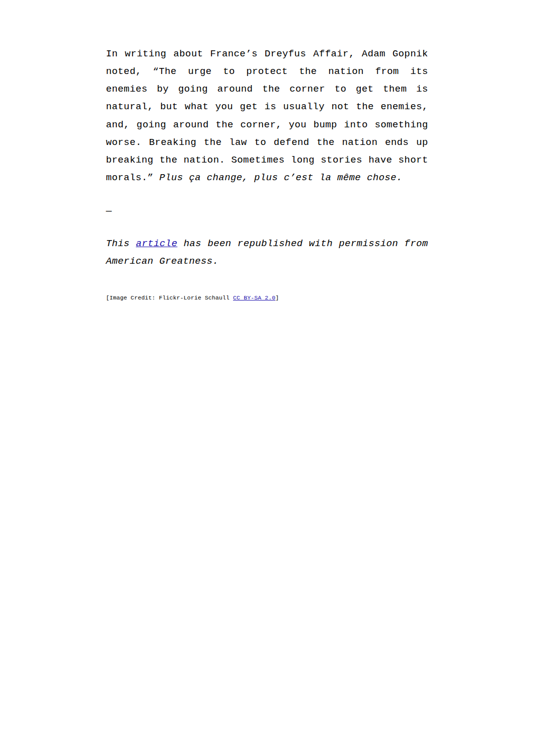In writing about France’s Dreyfus Affair, Adam Gopnik noted, “The urge to protect the nation from its enemies by going around the corner to get them is natural, but what you get is usually not the enemies, and, going around the corner, you bump into something worse. Breaking the law to defend the nation ends up breaking the nation. Sometimes long stories have short morals.” Plus ça change, plus c’est la même chose.
—
This article has been republished with permission from American Greatness.
[Image Credit: Flickr-Lorie Schaull CC BY-SA 2.0]